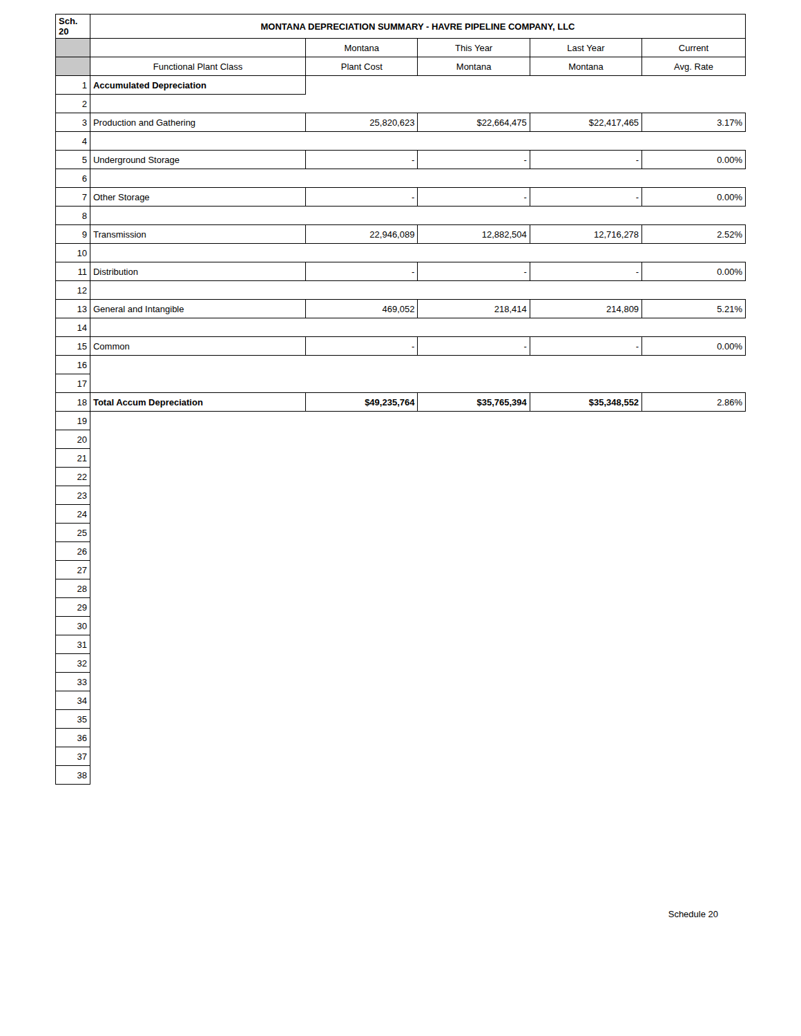| Sch. 20 | MONTANA DEPRECIATION SUMMARY - HAVRE PIPELINE COMPANY, LLC |
| | | Montana | This Year | Last Year | Current |
| | Functional Plant Class | Plant Cost | Montana | Montana | Avg. Rate |
| 1 | Accumulated Depreciation | | | | |
| 2 | | | | | |
| 3 | Production and Gathering | 25,820,623 | $22,664,475 | $22,417,465 | 3.17% |
| 4 | | | | | |
| 5 | Underground Storage | - | - | - | 0.00% |
| 6 | | | | | |
| 7 | Other Storage | - | - | - | 0.00% |
| 8 | | | | | |
| 9 | Transmission | 22,946,089 | 12,882,504 | 12,716,278 | 2.52% |
| 10 | | | | | |
| 11 | Distribution | - | - | - | 0.00% |
| 12 | | | | | |
| 13 | General and Intangible | 469,052 | 218,414 | 214,809 | 5.21% |
| 14 | | | | | |
| 15 | Common | - | - | - | 0.00% |
| 16 | | | | | |
| 17 | | | | | |
| 18 | Total Accum Depreciation | $49,235,764 | $35,765,394 | $35,348,552 | 2.86% |
| 19 | | | | | |
| 20 | | | | | |
| 21 | | | | | |
| 22 | | | | | |
| 23 | | | | | |
| 24 | | | | | |
| 25 | | | | | |
| 26 | | | | | |
| 27 | | | | | |
| 28 | | | | | |
| 29 | | | | | |
| 30 | | | | | |
| 31 | | | | | |
| 32 | | | | | |
| 33 | | | | | |
| 34 | | | | | |
| 35 | | | | | |
| 36 | | | | | |
| 37 | | | | | |
| 38 | | | | | |
Schedule 20